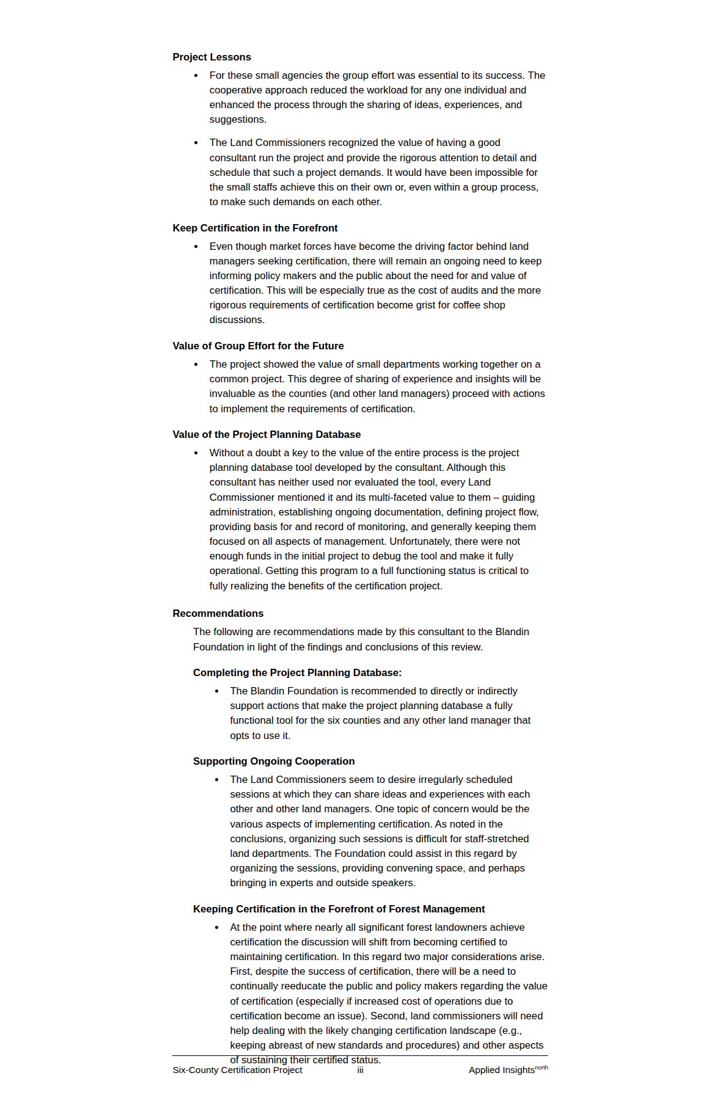Project Lessons
For these small agencies the group effort was essential to its success. The cooperative approach reduced the workload for any one individual and enhanced the process through the sharing of ideas, experiences, and suggestions.
The Land Commissioners recognized the value of having a good consultant run the project and provide the rigorous attention to detail and schedule that such a project demands. It would have been impossible for the small staffs achieve this on their own or, even within a group process, to make such demands on each other.
Keep Certification in the Forefront
Even though market forces have become the driving factor behind land managers seeking certification, there will remain an ongoing need to keep informing policy makers and the public about the need for and value of certification. This will be especially true as the cost of audits and the more rigorous requirements of certification become grist for coffee shop discussions.
Value of Group Effort for the Future
The project showed the value of small departments working together on a common project. This degree of sharing of experience and insights will be invaluable as the counties (and other land managers) proceed with actions to implement the requirements of certification.
Value of the Project Planning Database
Without a doubt a key to the value of the entire process is the project planning database tool developed by the consultant. Although this consultant has neither used nor evaluated the tool, every Land Commissioner mentioned it and its multi-faceted value to them – guiding administration, establishing ongoing documentation, defining project flow, providing basis for and record of monitoring, and generally keeping them focused on all aspects of management. Unfortunately, there were not enough funds in the initial project to debug the tool and make it fully operational. Getting this program to a full functioning status is critical to fully realizing the benefits of the certification project.
Recommendations
The following are recommendations made by this consultant to the Blandin Foundation in light of the findings and conclusions of this review.
Completing the Project Planning Database:
The Blandin Foundation is recommended to directly or indirectly support actions that make the project planning database a fully functional tool for the six counties and any other land manager that opts to use it.
Supporting Ongoing Cooperation
The Land Commissioners seem to desire irregularly scheduled sessions at which they can share ideas and experiences with each other and other land managers. One topic of concern would be the various aspects of implementing certification. As noted in the conclusions, organizing such sessions is difficult for staff-stretched land departments. The Foundation could assist in this regard by organizing the sessions, providing convening space, and perhaps bringing in experts and outside speakers.
Keeping Certification in the Forefront of Forest Management
At the point where nearly all significant forest landowners achieve certification the discussion will shift from becoming certified to maintaining certification. In this regard two major considerations arise. First, despite the success of certification, there will be a need to continually reeducate the public and policy makers regarding the value of certification (especially if increased cost of operations due to certification become an issue). Second, land commissioners will need help dealing with the likely changing certification landscape (e.g., keeping abreast of new standards and procedures) and other aspects of sustaining their certified status.
| Six-County Certification Project | iii | Applied Insights north |